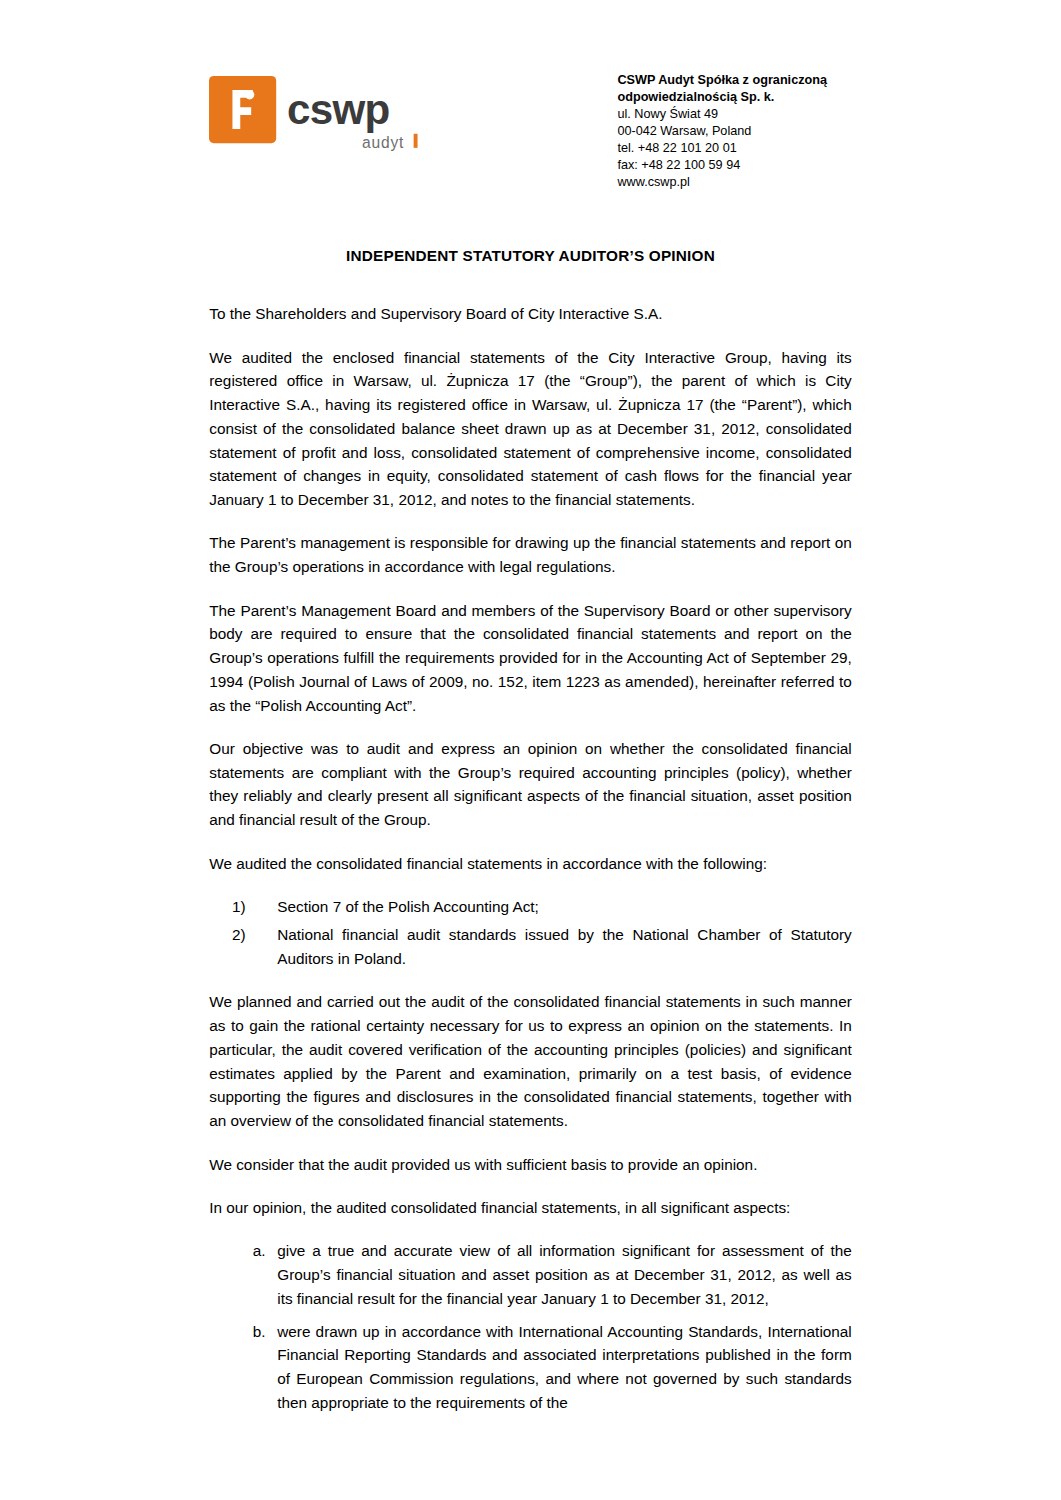cswp audyt
CSWP Audyt Spółka z ograniczoną
odpowiedzialnością Sp. k.
ul. Nowy Świat 49
00-042 Warsaw, Poland
tel. +48 22 101 20 01
fax: +48 22 100 59 94
www.cswp.pl
INDEPENDENT STATUTORY AUDITOR’S OPINION
To the Shareholders and Supervisory Board of City Interactive S.A.
We audited the enclosed financial statements of the City Interactive Group, having its registered office in Warsaw, ul. Żupnicza 17 (the “Group”), the parent of which is City Interactive S.A., having its registered office in Warsaw, ul. Żupnicza 17 (the “Parent”), which consist of the consolidated balance sheet drawn up as at December 31, 2012, consolidated statement of profit and loss, consolidated statement of comprehensive income, consolidated statement of changes in equity, consolidated statement of cash flows for the financial year January 1 to December 31, 2012, and notes to the financial statements.
The Parent’s management is responsible for drawing up the financial statements and report on the Group’s operations in accordance with legal regulations.
The Parent’s Management Board and members of the Supervisory Board or other supervisory body are required to ensure that the consolidated financial statements and report on the Group’s operations fulfill the requirements provided for in the Accounting Act of September 29, 1994 (Polish Journal of Laws of 2009, no. 152, item 1223 as amended), hereinafter referred to as the “Polish Accounting Act”.
Our objective was to audit and express an opinion on whether the consolidated financial statements are compliant with the Group’s required accounting principles (policy), whether they reliably and clearly present all significant aspects of the financial situation, asset position and financial result of the Group.
We audited the consolidated financial statements in accordance with the following:
Section 7 of the Polish Accounting Act;
National financial audit standards issued by the National Chamber of Statutory Auditors in Poland.
We planned and carried out the audit of the consolidated financial statements in such manner as to gain the rational certainty necessary for us to express an opinion on the statements. In particular, the audit covered verification of the accounting principles (policies) and significant estimates applied by the Parent and examination, primarily on a test basis, of evidence supporting the figures and disclosures in the consolidated financial statements, together with an overview of the consolidated financial statements.
We consider that the audit provided us with sufficient basis to provide an opinion.
In our opinion, the audited consolidated financial statements, in all significant aspects:
give a true and accurate view of all information significant for assessment of the Group’s financial situation and asset position as at December 31, 2012, as well as its financial result for the financial year January 1 to December 31, 2012,
were drawn up in accordance with International Accounting Standards, International Financial Reporting Standards and associated interpretations published in the form of European Commission regulations, and where not governed by such standards then appropriate to the requirements of the